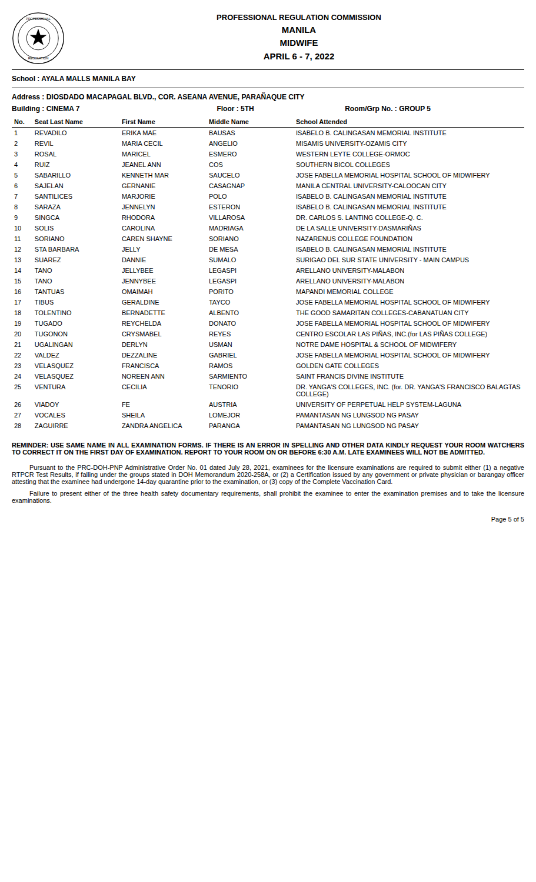PROFESSIONAL REGULATION
PROFESSIONAL REGULATION COMMISSION
MANILA
MIDWIFE
APRIL 6 - 7, 2022
School : AYALA MALLS MANILA BAY
Address : DIOSDADO MACAPAGAL BLVD., COR. ASEANA AVENUE, PARAÑAQUE CITY
Building : CINEMA 7
Floor : 5TH
Room/Grp No. : GROUP 5
| No. | Seat Last Name | First Name | Middle Name | School Attended |
| --- | --- | --- | --- | --- |
| 1 | REVADILO | ERIKA MAE | BAUSAS | ISABELO B. CALINGASAN MEMORIAL INSTITUTE |
| 2 | REVIL | MARIA CECIL | ANGELIO | MISAMIS UNIVERSITY-OZAMIS CITY |
| 3 | ROSAL | MARICEL | ESMERO | WESTERN LEYTE COLLEGE-ORMOC |
| 4 | RUIZ | JEANEL ANN | COS | SOUTHERN BICOL COLLEGES |
| 5 | SABARILLO | KENNETH MAR | SAUCELO | JOSE FABELLA MEMORIAL HOSPITAL SCHOOL OF MIDWIFERY |
| 6 | SAJELAN | GERNANIE | CASAGNAP | MANILA CENTRAL UNIVERSITY-CALOOCAN CITY |
| 7 | SANTILICES | MARJORIE | POLO | ISABELO B. CALINGASAN MEMORIAL INSTITUTE |
| 8 | SARAZA | JENNELYN | ESTERON | ISABELO B. CALINGASAN MEMORIAL INSTITUTE |
| 9 | SINGCA | RHODORA | VILLAROSA | DR. CARLOS S. LANTING COLLEGE-Q. C. |
| 10 | SOLIS | CAROLINA | MADRIAGA | DE LA SALLE UNIVERSITY-DASMARIÑAS |
| 11 | SORIANO | CAREN SHAYNE | SORIANO | NAZARENUS COLLEGE FOUNDATION |
| 12 | STA BARBARA | JELLY | DE MESA | ISABELO B. CALINGASAN MEMORIAL INSTITUTE |
| 13 | SUAREZ | DANNIE | SUMALO | SURIGAO DEL SUR STATE UNIVERSITY - MAIN CAMPUS |
| 14 | TANO | JELLYBEE | LEGASPI | ARELLANO UNIVERSITY-MALABON |
| 15 | TANO | JENNYBEE | LEGASPI | ARELLANO UNIVERSITY-MALABON |
| 16 | TANTUAS | OMAIMAH | PORITO | MAPANDI MEMORIAL COLLEGE |
| 17 | TIBUS | GERALDINE | TAYCO | JOSE FABELLA MEMORIAL HOSPITAL SCHOOL OF MIDWIFERY |
| 18 | TOLENTINO | BERNADETTE | ALBENTO | THE GOOD SAMARITAN COLLEGES-CABANATUAN CITY |
| 19 | TUGADO | REYCHELDA | DONATO | JOSE FABELLA MEMORIAL HOSPITAL SCHOOL OF MIDWIFERY |
| 20 | TUGONON | CRYSMABEL | REYES | CENTRO ESCOLAR LAS PIÑAS, INC.(for LAS PIÑAS COLLEGE) |
| 21 | UGALINGAN | DERLYN | USMAN | NOTRE DAME HOSPITAL & SCHOOL OF MIDWIFERY |
| 22 | VALDEZ | DEZZALINE | GABRIEL | JOSE FABELLA MEMORIAL HOSPITAL SCHOOL OF MIDWIFERY |
| 23 | VELASQUEZ | FRANCISCA | RAMOS | GOLDEN GATE COLLEGES |
| 24 | VELASQUEZ | NOREEN ANN | SARMIENTO | SAINT FRANCIS DIVINE INSTITUTE |
| 25 | VENTURA | CECILIA | TENORIO | DR. YANGA'S COLLEGES, INC. (for. DR. YANGA'S FRANCISCO BALAGTAS COLLEGE) |
| 26 | VIADOY | FE | AUSTRIA | UNIVERSITY OF PERPETUAL HELP SYSTEM-LAGUNA |
| 27 | VOCALES | SHEILA | LOMEJOR | PAMANTASAN NG LUNGSOD NG PASAY |
| 28 | ZAGUIRRE | ZANDRA ANGELICA | PARANGA | PAMANTASAN NG LUNGSOD NG PASAY |
REMINDER: USE SAME NAME IN ALL EXAMINATION FORMS. IF THERE IS AN ERROR IN SPELLING AND OTHER DATA KINDLY REQUEST YOUR ROOM WATCHERS TO CORRECT IT ON THE FIRST DAY OF EXAMINATION. REPORT TO YOUR ROOM ON OR BEFORE 6:30 A.M. LATE EXAMINEES WILL NOT BE ADMITTED.
Pursuant to the PRC-DOH-PNP Administrative Order No. 01 dated July 28, 2021, examinees for the licensure examinations are required to submit either (1) a negative RTPCR Test Results, if falling under the groups stated in DOH Memorandum 2020-258A, or (2) a Certification issued by any government or private physician or barangay officer attesting that the examinee had undergone 14-day quarantine prior to the examination, or (3) copy of the Complete Vaccination Card.
Failure to present either of the three health safety documentary requirements, shall prohibit the examinee to enter the examination premises and to take the licensure examinations.
Page 5 of 5